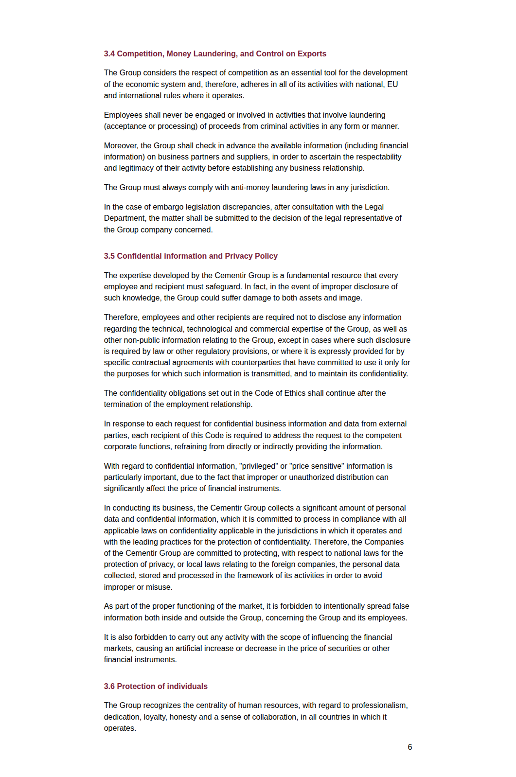3.4 Competition, Money Laundering, and Control on Exports
The Group considers the respect of competition as an essential tool for the development of the economic system and, therefore, adheres in all of its activities with national, EU and international rules where it operates.
Employees shall never be engaged or involved in activities that involve laundering (acceptance or processing) of proceeds from criminal activities in any form or manner.
Moreover, the Group shall check in advance the available information (including financial information) on business partners and suppliers, in order to ascertain the respectability and legitimacy of their activity before establishing any business relationship.
The Group must always comply with anti-money laundering laws in any jurisdiction.
In the case of embargo legislation discrepancies, after consultation with the Legal Department, the matter shall be submitted to the decision of the legal representative of the Group company concerned.
3.5 Confidential information and Privacy Policy
The expertise developed by the Cementir Group is a fundamental resource that every employee and recipient must safeguard. In fact, in the event of improper disclosure of such knowledge, the Group could suffer damage to both assets and image.
Therefore, employees and other recipients are required not to disclose any information regarding the technical, technological and commercial expertise of the Group, as well as other non-public information relating to the Group, except in cases where such disclosure is required by law or other regulatory provisions, or where it is expressly provided for by specific contractual agreements with counterparties that have committed to use it only for the purposes for which such information is transmitted, and to maintain its confidentiality.
The confidentiality obligations set out in the Code of Ethics shall continue after the termination of the employment relationship.
In response to each request for confidential business information and data from external parties, each recipient of this Code is required to address the request to the competent corporate functions, refraining from directly or indirectly providing the information.
With regard to confidential information, "privileged" or "price sensitive" information is particularly important, due to the fact that improper or unauthorized distribution can significantly affect the price of financial instruments.
In conducting its business, the Cementir Group collects a significant amount of personal data and confidential information, which it is committed to process in compliance with all applicable laws on confidentiality applicable in the jurisdictions in which it operates and with the leading practices for the protection of confidentiality. Therefore, the Companies of the Cementir Group are committed to protecting, with respect to national laws for the protection of privacy, or local laws relating to the foreign companies, the personal data collected, stored and processed in the framework of its activities in order to avoid improper or misuse.
As part of the proper functioning of the market, it is forbidden to intentionally spread false information both inside and outside the Group, concerning the Group and its employees.
It is also forbidden to carry out any activity with the scope of influencing the financial markets, causing an artificial increase or decrease in the price of securities or other financial instruments.
3.6 Protection of individuals
The Group recognizes the centrality of human resources, with regard to professionalism, dedication, loyalty, honesty and a sense of collaboration, in all countries in which it operates.
6